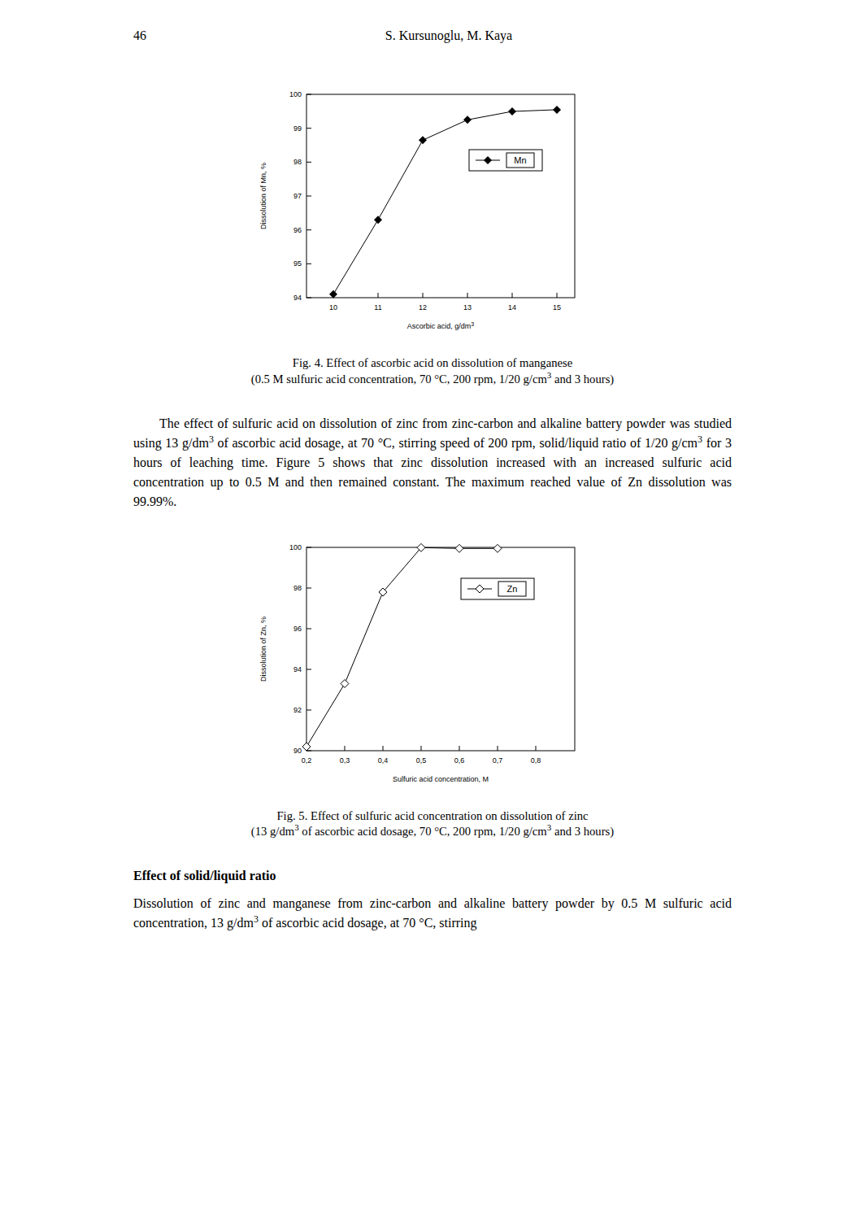46 S. Kursunoglu, M. Kaya
Effect of ascorbic acid on dissolution of manganese 100 99 98 97 96 95 94 10 11 12 13 14 15 Ascorbic acid, g/dm3 Dissolution of Mn, % Mn
Fig. 4. Effect of ascorbic acid on dissolution of manganese
(0.5 M sulfuric acid concentration, 70 °C, 200 rpm, 1/20 g/cm3 and 3 hours)
The effect of sulfuric acid on dissolution of zinc from zinc-carbon and alkaline battery powder was studied using 13 g/dm3 of ascorbic acid dosage, at 70 °C, stirring speed of 200 rpm, solid/liquid ratio of 1/20 g/cm3 for 3 hours of leaching time. Figure 5 shows that zinc dissolution increased with an increased sulfuric acid concentration up to 0.5 M and then remained constant. The maximum reached value of Zn dissolution was 99.99%.
Effect of sulfuric acid concentration on dissolution of zinc 100 98 96 94 92 90 0,2 0,3 0,4 0,5 0,6 0,7 0,8 Sulfuric acid concentration, M Dissolution of Zn, % Zn
Fig. 5. Effect of sulfuric acid concentration on dissolution of zinc
(13 g/dm3 of ascorbic acid dosage, 70 °C, 200 rpm, 1/20 g/cm3 and 3 hours)
Effect of solid/liquid ratio
Dissolution of zinc and manganese from zinc-carbon and alkaline battery powder by 0.5 M sulfuric acid concentration, 13 g/dm3 of ascorbic acid dosage, at 70 °C, stirring